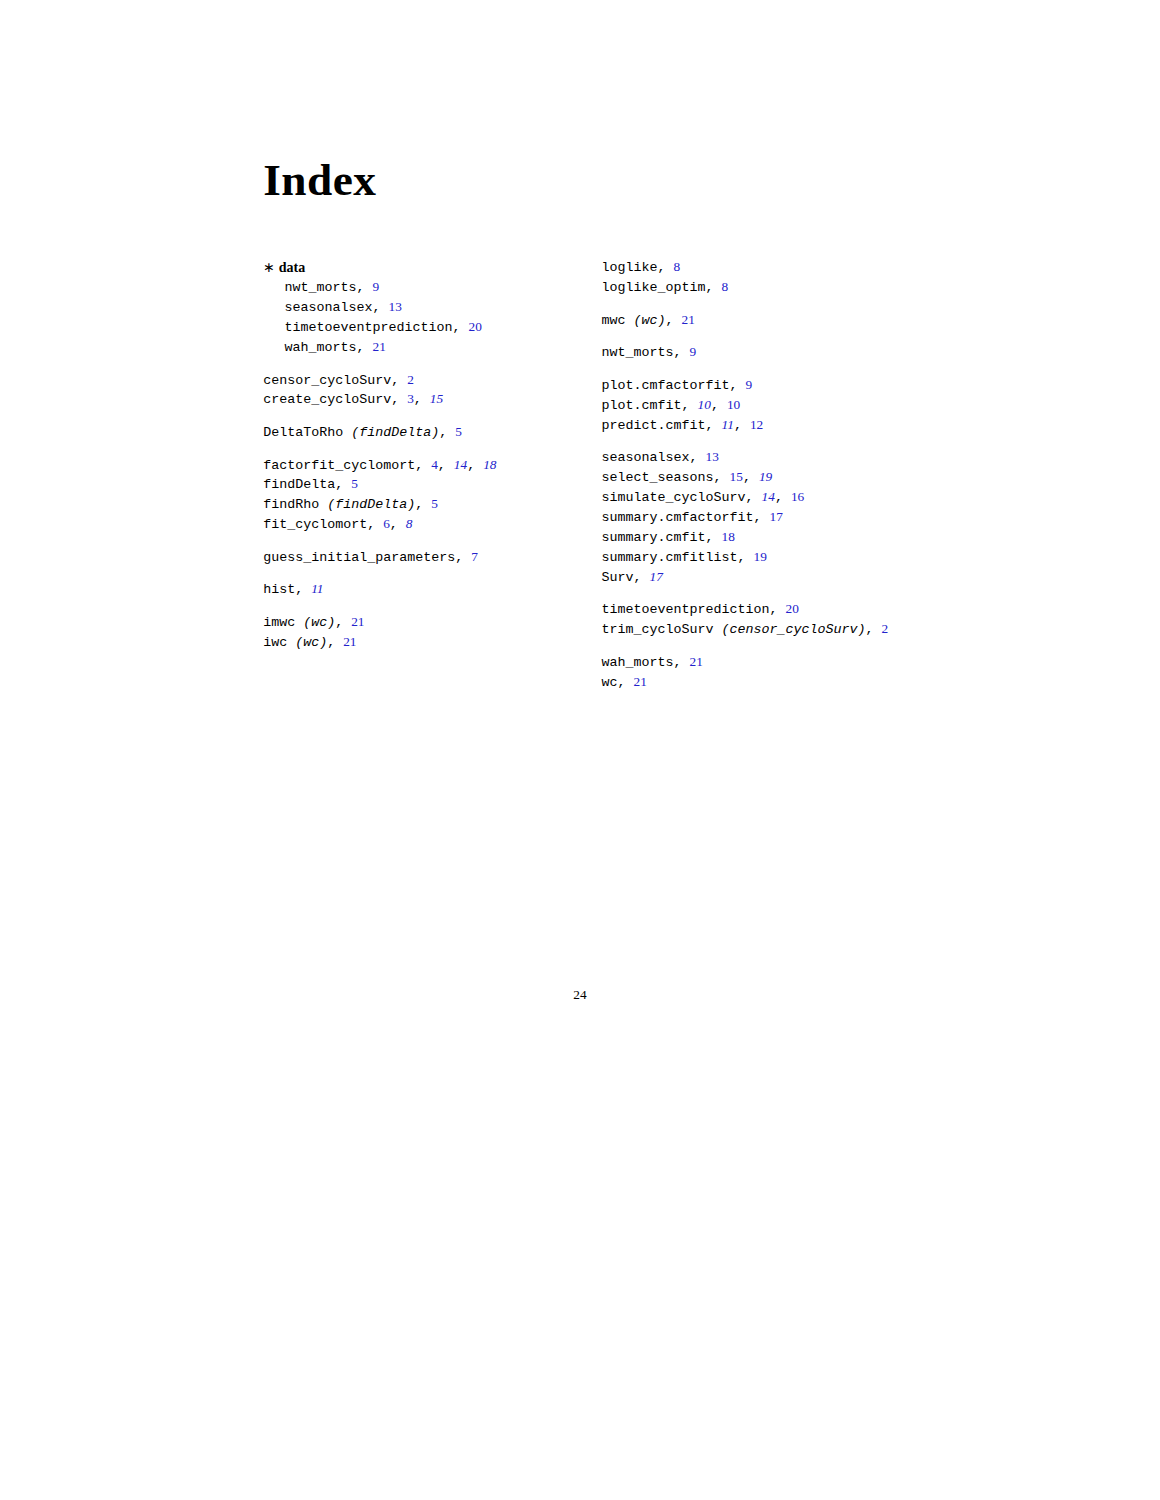Index
∗ data
nwt_morts, 9
seasonalsex, 13
timetoeventprediction, 20
wah_morts, 21
censor_cycloSurv, 2
create_cycloSurv, 3, 15
DeltaToRho (findDelta), 5
factorfit_cyclomort, 4, 14, 18
findDelta, 5
findRho (findDelta), 5
fit_cyclomort, 6, 8
guess_initial_parameters, 7
hist, 11
imwc (wc), 21
iwc (wc), 21
loglike, 8
loglike_optim, 8
mwc (wc), 21
nwt_morts, 9
plot.cmfactorfit, 9
plot.cmfit, 10, 10
predict.cmfit, 11, 12
seasonalsex, 13
select_seasons, 15, 19
simulate_cycloSurv, 14, 16
summary.cmfactorfit, 17
summary.cmfit, 18
summary.cmfitlist, 19
Surv, 17
timetoeventprediction, 20
trim_cycloSurv (censor_cycloSurv), 2
wah_morts, 21
wc, 21
24